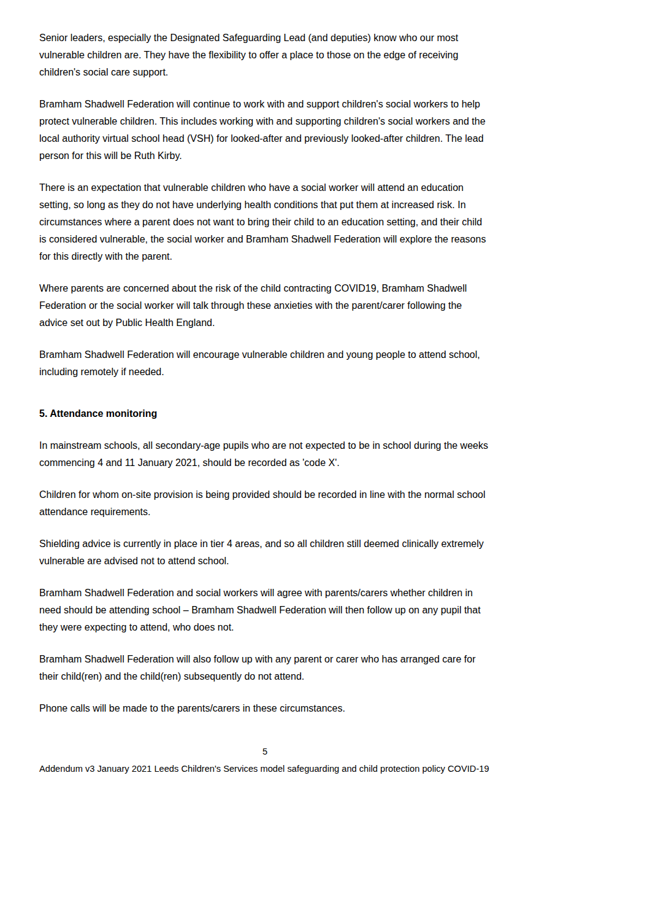Senior leaders, especially the Designated Safeguarding Lead (and deputies) know who our most vulnerable children are. They have the flexibility to offer a place to those on the edge of receiving children's social care support.
Bramham Shadwell Federation will continue to work with and support children's social workers to help protect vulnerable children. This includes working with and supporting children's social workers and the local authority virtual school head (VSH) for looked-after and previously looked-after children. The lead person for this will be Ruth Kirby.
There is an expectation that vulnerable children who have a social worker will attend an education setting, so long as they do not have underlying health conditions that put them at increased risk. In circumstances where a parent does not want to bring their child to an education setting, and their child is considered vulnerable, the social worker and Bramham Shadwell Federation will explore the reasons for this directly with the parent.
Where parents are concerned about the risk of the child contracting COVID19, Bramham Shadwell Federation or the social worker will talk through these anxieties with the parent/carer following the advice set out by Public Health England.
Bramham Shadwell Federation will encourage vulnerable children and young people to attend school, including remotely if needed.
5. Attendance monitoring
In mainstream schools, all secondary-age pupils who are not expected to be in school during the weeks commencing 4 and 11 January 2021, should be recorded as 'code X'.
Children for whom on-site provision is being provided should be recorded in line with the normal school attendance requirements.
Shielding advice is currently in place in tier 4 areas, and so all children still deemed clinically extremely vulnerable are advised not to attend school.
Bramham Shadwell Federation and social workers will agree with parents/carers whether children in need should be attending school – Bramham Shadwell Federation will then follow up on any pupil that they were expecting to attend, who does not.
Bramham Shadwell Federation will also follow up with any parent or carer who has arranged care for their child(ren) and the child(ren) subsequently do not attend.
Phone calls will be made to the parents/carers in these circumstances.
5
Addendum v3 January 2021 Leeds Children's Services model safeguarding and child protection policy COVID-19